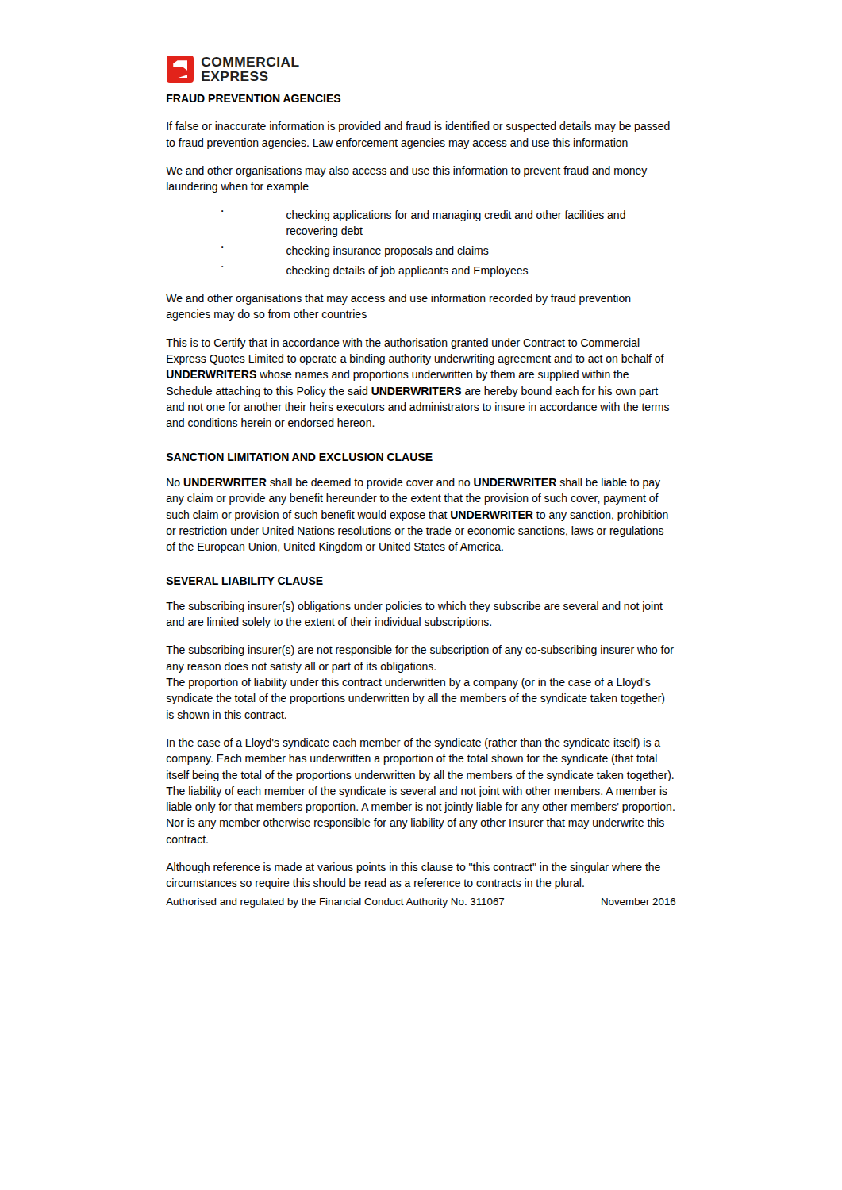| | COMMERCIAL EXPRESS |
FRAUD PREVENTION AGENCIES
If false or inaccurate information is provided and fraud is identified or suspected details may be passed to fraud prevention agencies. Law enforcement agencies may access and use this information
We and other organisations may also access and use this information to prevent fraud and money laundering when for example
checking applications for and managing credit and other facilities and recovering debt
checking insurance proposals and claims
checking details of job applicants and Employees
We and other organisations that may access and use information recorded by fraud prevention agencies may do so from other countries
This is to Certify that in accordance with the authorisation granted under Contract to Commercial Express Quotes Limited to operate a binding authority underwriting agreement and to act on behalf of UNDERWRITERS whose names and proportions underwritten by them are supplied within the Schedule attaching to this Policy the said UNDERWRITERS are hereby bound each for his own part and not one for another their heirs executors and administrators to insure in accordance with the terms and conditions herein or endorsed hereon.
SANCTION LIMITATION AND EXCLUSION CLAUSE
No UNDERWRITER shall be deemed to provide cover and no UNDERWRITER shall be liable to pay any claim or provide any benefit hereunder to the extent that the provision of such cover, payment of such claim or provision of such benefit would expose that UNDERWRITER to any sanction, prohibition or restriction under United Nations resolutions or the trade or economic sanctions, laws or regulations of the European Union, United Kingdom or United States of America.
SEVERAL LIABILITY CLAUSE
The subscribing insurer(s) obligations under policies to which they subscribe are several and not joint and are limited solely to the extent of their individual subscriptions.
The subscribing insurer(s) are not responsible for the subscription of any co-subscribing insurer who for any reason does not satisfy all or part of its obligations.
The proportion of liability under this contract underwritten by a company (or in the case of a Lloyd's syndicate the total of the proportions underwritten by all the members of the syndicate taken together) is shown in this contract.
In the case of a Lloyd's syndicate each member of the syndicate (rather than the syndicate itself) is a company. Each member has underwritten a proportion of the total shown for the syndicate (that total itself being the total of the proportions underwritten by all the members of the syndicate taken together). The liability of each member of the syndicate is several and not joint with other members. A member is liable only for that members proportion. A member is not jointly liable for any other members' proportion. Nor is any member otherwise responsible for any liability of any other Insurer that may underwrite this contract.
Although reference is made at various points in this clause to "this contract" in the singular where the circumstances so require this should be read as a reference to contracts in the plural.
| Authorised and regulated by the Financial Conduct Authority No. 311067 | November 2016 |